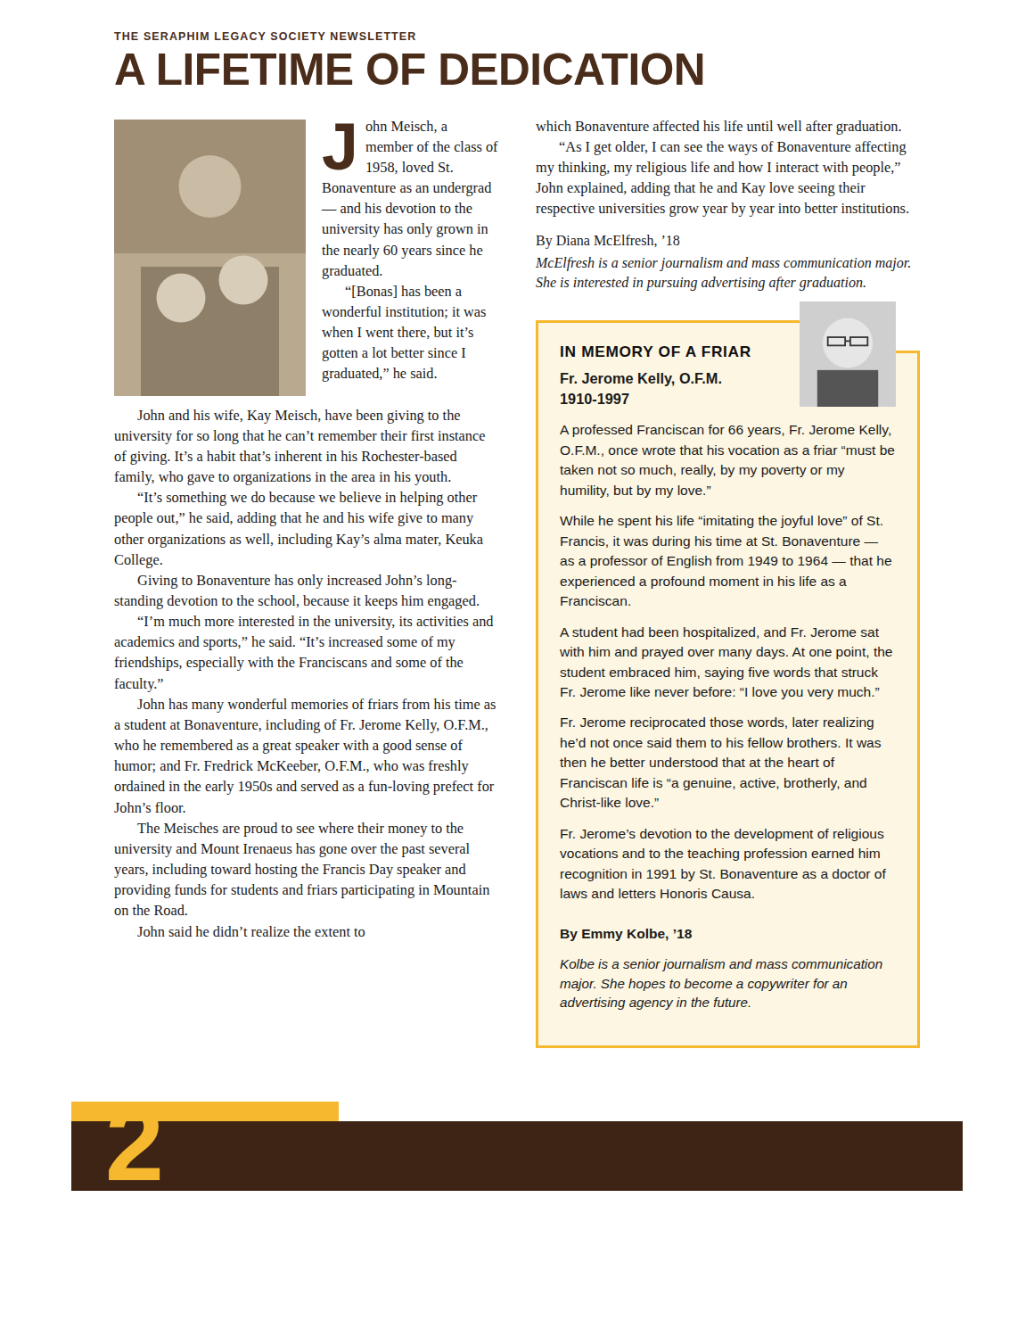The Seraphim Legacy Society Newsletter
A Lifetime of Dedication
John Meisch, a member of the class of 1958, loved St. Bonaventure as an undergrad — and his devotion to the university has only grown in the nearly 60 years since he graduated.
“[Bonas] has been a wonderful institution; it was when I went there, but it’s gotten a lot better since I graduated,” he said.
John and his wife, Kay Meisch, have been giving to the university for so long that he can’t remember their first instance of giving. It’s a habit that’s inherent in his Rochester-based family, who gave to organizations in the area in his youth.
“It’s something we do because we believe in helping other people out,” he said, adding that he and his wife give to many other organizations as well, including Kay’s alma mater, Keuka College.
Giving to Bonaventure has only increased John’s long-standing devotion to the school, because it keeps him engaged.
“I’m much more interested in the university, its activities and academics and sports,” he said. “It’s increased some of my friendships, especially with the Franciscans and some of the faculty.”
John has many wonderful memories of friars from his time as a student at Bonaventure, including of Fr. Jerome Kelly, O.F.M., who he remembered as a great speaker with a good sense of humor; and Fr. Fredrick McKeeber, O.F.M., who was freshly ordained in the early 1950s and served as a fun-loving prefect for John’s floor.
The Meisches are proud to see where their money to the university and Mount Irenaeus has gone over the past several years, including toward hosting the Francis Day speaker and providing funds for students and friars participating in Mountain on the Road.
John said he didn’t realize the extent to
which Bonaventure affected his life until well after graduation.
“As I get older, I can see the ways of Bonaventure affecting my thinking, my religious life and how I interact with people,” John explained, adding that he and Kay love seeing their respective universities grow year by year into better institutions.
By Diana McElfresh, ’18 McElfresh is a senior journalism and mass communication major. She is interested in pursuing advertising after graduation.
In Memory of a Friar
Fr. Jerome Kelly, O.F.M.
1910-1997
A professed Franciscan for 66 years, Fr. Jerome Kelly, O.F.M., once wrote that his vocation as a friar “must be taken not so much, really, by my poverty or my humility, but by my love.”
While he spent his life “imitating the joyful love” of St. Francis, it was during his time at St. Bonaventure — as a professor of English from 1949 to 1964 — that he experienced a profound moment in his life as a Franciscan.
A student had been hospitalized, and Fr. Jerome sat with him and prayed over many days. At one point, the student embraced him, saying five words that struck Fr. Jerome like never before: “I love you very much.”
Fr. Jerome reciprocated those words, later realizing he’d not once said them to his fellow brothers. It was then he better understood that at the heart of Franciscan life is “a genuine, active, brotherly, and Christ-like love.”
Fr. Jerome’s devotion to the development of religious vocations and to the teaching profession earned him recognition in 1991 by St. Bonaventure as a doctor of laws and letters Honoris Causa.
By Emmy Kolbe, ’18
Kolbe is a senior journalism and mass communication major. She hopes to become a copywriter for an advertising agency in the future.
2